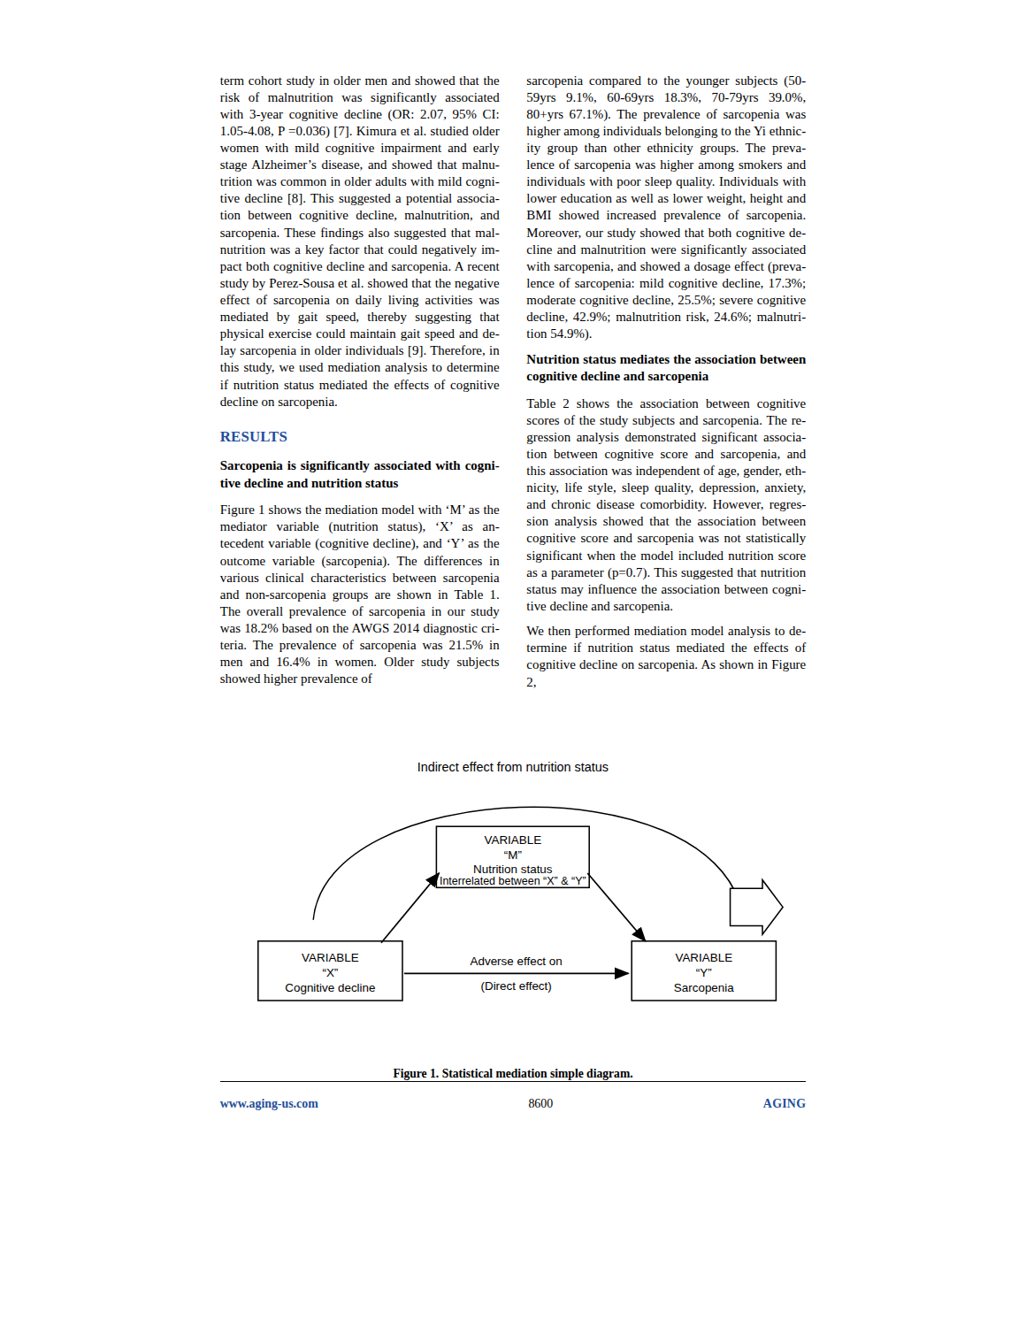term cohort study in older men and showed that the risk of malnutrition was significantly associated with 3-year cognitive decline (OR: 2.07, 95% CI: 1.05-4.08, P =0.036) [7]. Kimura et al. studied older women with mild cognitive impairment and early stage Alzheimer’s disease, and showed that malnutrition was common in older adults with mild cognitive decline [8]. This suggested a potential association between cognitive decline, malnutrition, and sarcopenia. These findings also suggested that malnutrition was a key factor that could negatively impact both cognitive decline and sarcopenia. A recent study by Perez-Sousa et al. showed that the negative effect of sarcopenia on daily living activities was mediated by gait speed, thereby suggesting that physical exercise could maintain gait speed and delay sarcopenia in older individuals [9]. Therefore, in this study, we used mediation analysis to determine if nutrition status mediated the effects of cognitive decline on sarcopenia.
RESULTS
Sarcopenia is significantly associated with cognitive decline and nutrition status
Figure 1 shows the mediation model with ‘M’ as the mediator variable (nutrition status), ‘X’ as antecedent variable (cognitive decline), and ‘Y’ as the outcome variable (sarcopenia). The differences in various clinical characteristics between sarcopenia and non-sarcopenia groups are shown in Table 1. The overall prevalence of sarcopenia in our study was 18.2% based on the AWGS 2014 diagnostic criteria. The prevalence of sarcopenia was 21.5% in men and 16.4% in women. Older study subjects showed higher prevalence of
sarcopenia compared to the younger subjects (50-59yrs 9.1%, 60-69yrs 18.3%, 70-79yrs 39.0%, 80+yrs 67.1%). The prevalence of sarcopenia was higher among individuals belonging to the Yi ethnicity group than other ethnicity groups. The prevalence of sarcopenia was higher among smokers and individuals with poor sleep quality. Individuals with lower education as well as lower weight, height and BMI showed increased prevalence of sarcopenia. Moreover, our study showed that both cognitive decline and malnutrition were significantly associated with sarcopenia, and showed a dosage effect (prevalence of sarcopenia: mild cognitive decline, 17.3%; moderate cognitive decline, 25.5%; severe cognitive decline, 42.9%; malnutrition risk, 24.6%; malnutrition 54.9%).
Nutrition status mediates the association between cognitive decline and sarcopenia
Table 2 shows the association between cognitive scores of the study subjects and sarcopenia. The regression analysis demonstrated significant association between cognitive score and sarcopenia, and this association was independent of age, gender, ethnicity, life style, sleep quality, depression, anxiety, and chronic disease comorbidity. However, regression analysis showed that the association between cognitive score and sarcopenia was not statistically significant when the model included nutrition score as a parameter (p=0.7). This suggested that nutrition status may influence the association between cognitive decline and sarcopenia.
We then performed mediation model analysis to determine if nutrition status mediated the effects of cognitive decline on sarcopenia. As shown in Figure 2,
Indirect effect from nutrition status VARIABLE “M” Nutrition status Interrelated between “X” & “Y” VARIABLE “X” Cognitive decline VARIABLE “Y” Sarcopenia Adverse effect on (Direct effect)
Figure 1. Statistical mediation simple diagram.
www.aging-us.com 8600 AGING